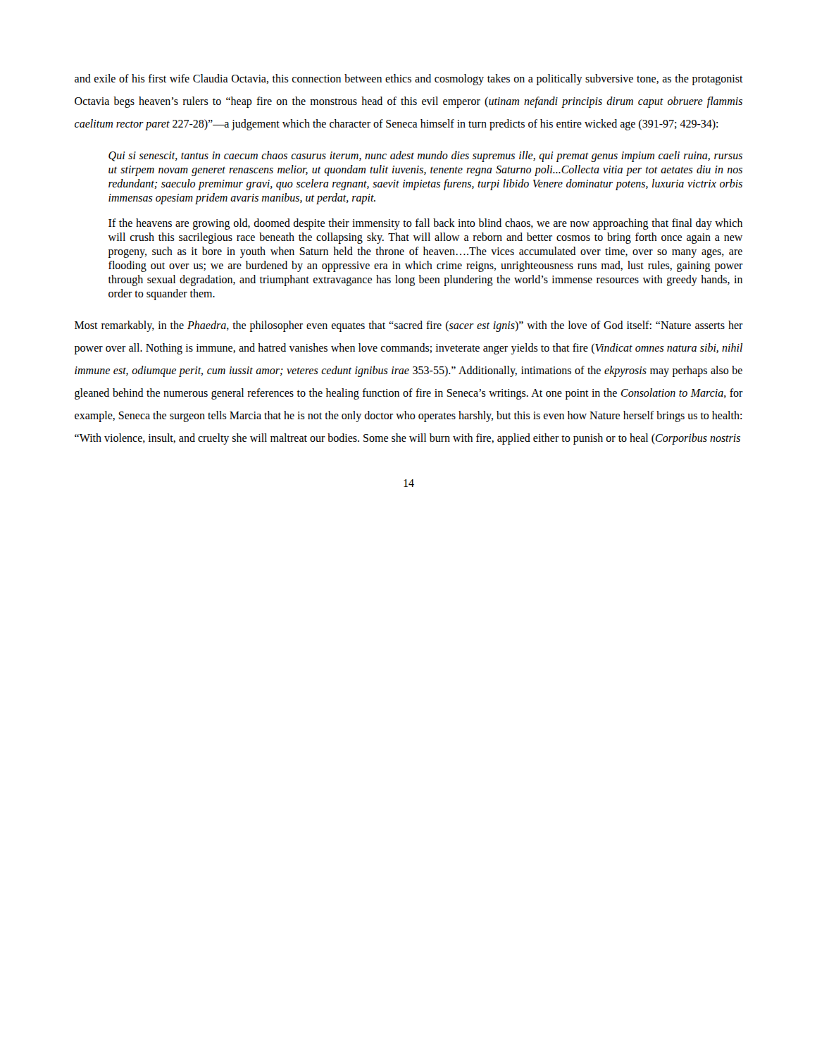and exile of his first wife Claudia Octavia, this connection between ethics and cosmology takes on a politically subversive tone, as the protagonist Octavia begs heaven’s rulers to “heap fire on the monstrous head of this evil emperor (utinam nefandi principis dirum caput obruere flammis caelitum rector paret 227-28)”—a judgement which the character of Seneca himself in turn predicts of his entire wicked age (391-97; 429-34):
Qui si senescit, tantus in caecum chaos casurus iterum, nunc adest mundo dies supremus ille, qui premat genus impium caeli ruina, rursus ut stirpem novam generet renascens melior, ut quondam tulit iuvenis, tenente regna Saturno poli...Collecta vitia per tot aetates diu in nos redundant; saeculo premimur gravi, quo scelera regnant, saevit impietas furens, turpi libido Venere dominatur potens, luxuria victrix orbis immensas opesiam pridem avaris manibus, ut perdat, rapit.
If the heavens are growing old, doomed despite their immensity to fall back into blind chaos, we are now approaching that final day which will crush this sacrilegious race beneath the collapsing sky. That will allow a reborn and better cosmos to bring forth once again a new progeny, such as it bore in youth when Saturn held the throne of heaven….The vices accumulated over time, over so many ages, are flooding out over us; we are burdened by an oppressive era in which crime reigns, unrighteousness runs mad, lust rules, gaining power through sexual degradation, and triumphant extravagance has long been plundering the world’s immense resources with greedy hands, in order to squander them.
Most remarkably, in the Phaedra, the philosopher even equates that “sacred fire (sacer est ignis)” with the love of God itself: “Nature asserts her power over all. Nothing is immune, and hatred vanishes when love commands; inveterate anger yields to that fire (Vindicat omnes natura sibi, nihil immune est, odiumque perit, cum iussit amor; veteres cedunt ignibus irae 353-55).” Additionally, intimations of the ekpyrosis may perhaps also be gleaned behind the numerous general references to the healing function of fire in Seneca’s writings. At one point in the Consolation to Marcia, for example, Seneca the surgeon tells Marcia that he is not the only doctor who operates harshly, but this is even how Nature herself brings us to health: “With violence, insult, and cruelty she will maltreat our bodies. Some she will burn with fire, applied either to punish or to heal (Corporibus nostris
14